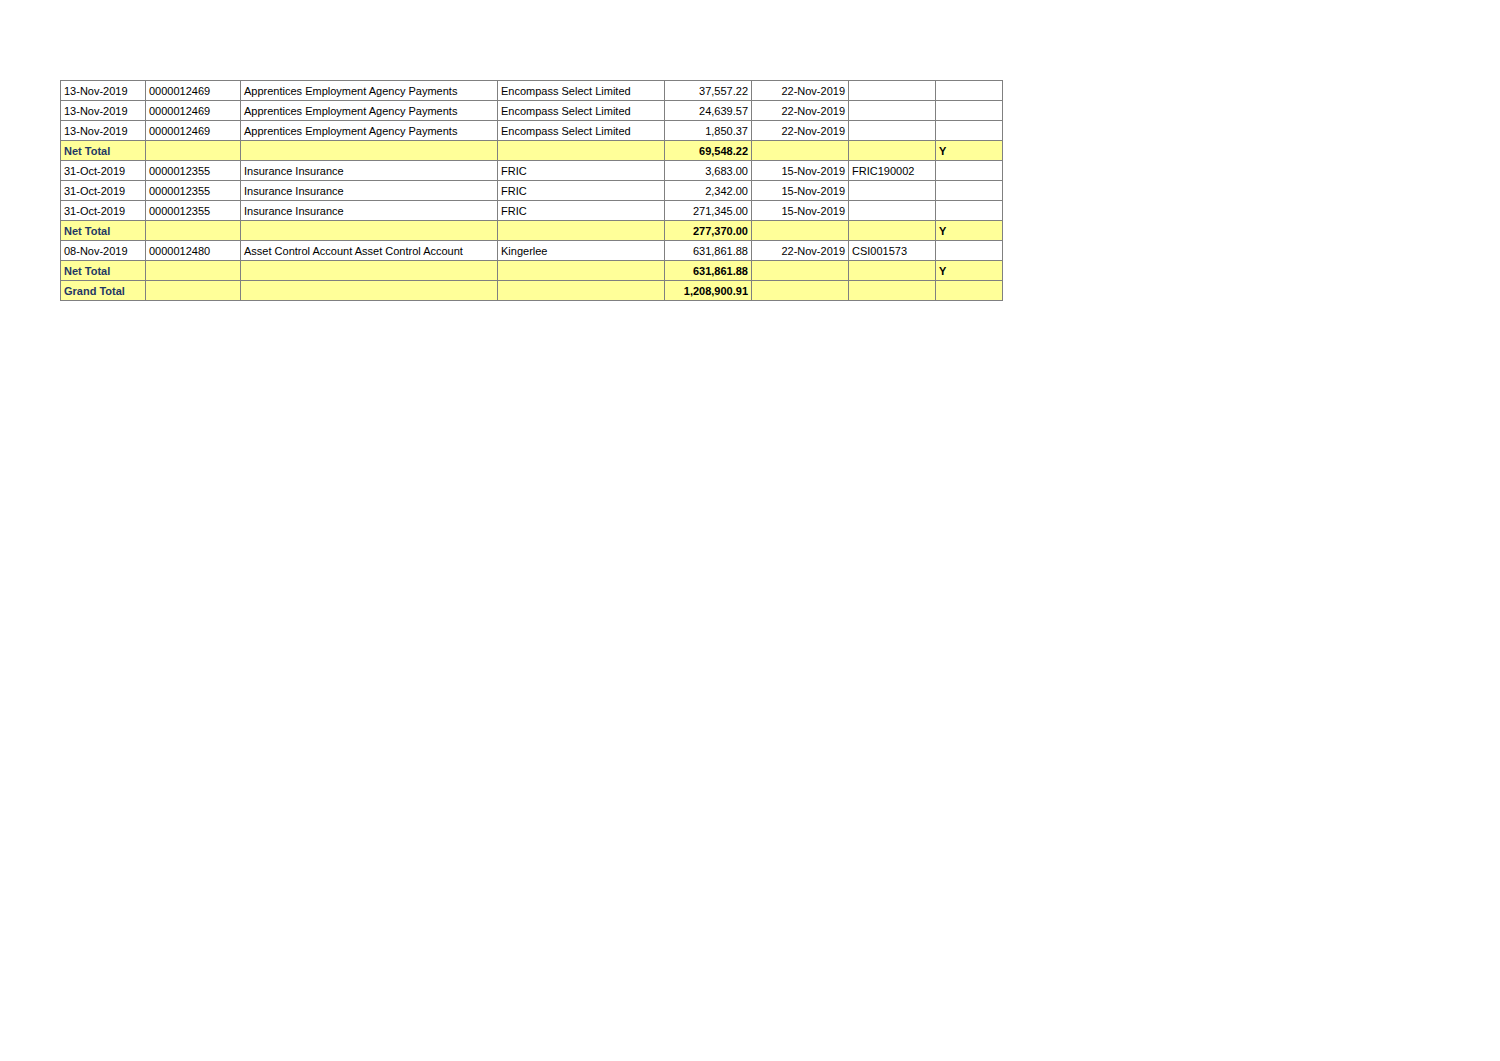| 13-Nov-2019 | 0000012469 | Apprentices Employment Agency Payments | Encompass Select Limited | 37,557.22 | 22-Nov-2019 | | |
| 13-Nov-2019 | 0000012469 | Apprentices Employment Agency Payments | Encompass Select Limited | 24,639.57 | 22-Nov-2019 | | |
| 13-Nov-2019 | 0000012469 | Apprentices Employment Agency Payments | Encompass Select Limited | 1,850.37 | 22-Nov-2019 | | |
| Net Total | | | | 69,548.22 | | | Y |
| 31-Oct-2019 | 0000012355 | Insurance Insurance | FRIC | 3,683.00 | 15-Nov-2019 | FRIC190002 | |
| 31-Oct-2019 | 0000012355 | Insurance Insurance | FRIC | 2,342.00 | 15-Nov-2019 | | |
| 31-Oct-2019 | 0000012355 | Insurance Insurance | FRIC | 271,345.00 | 15-Nov-2019 | | |
| Net Total | | | | 277,370.00 | | | Y |
| 08-Nov-2019 | 0000012480 | Asset Control Account Asset Control Account | Kingerlee | 631,861.88 | 22-Nov-2019 | CSI001573 | |
| Net Total | | | | 631,861.88 | | | Y |
| Grand Total | | | | 1,208,900.91 | | | |